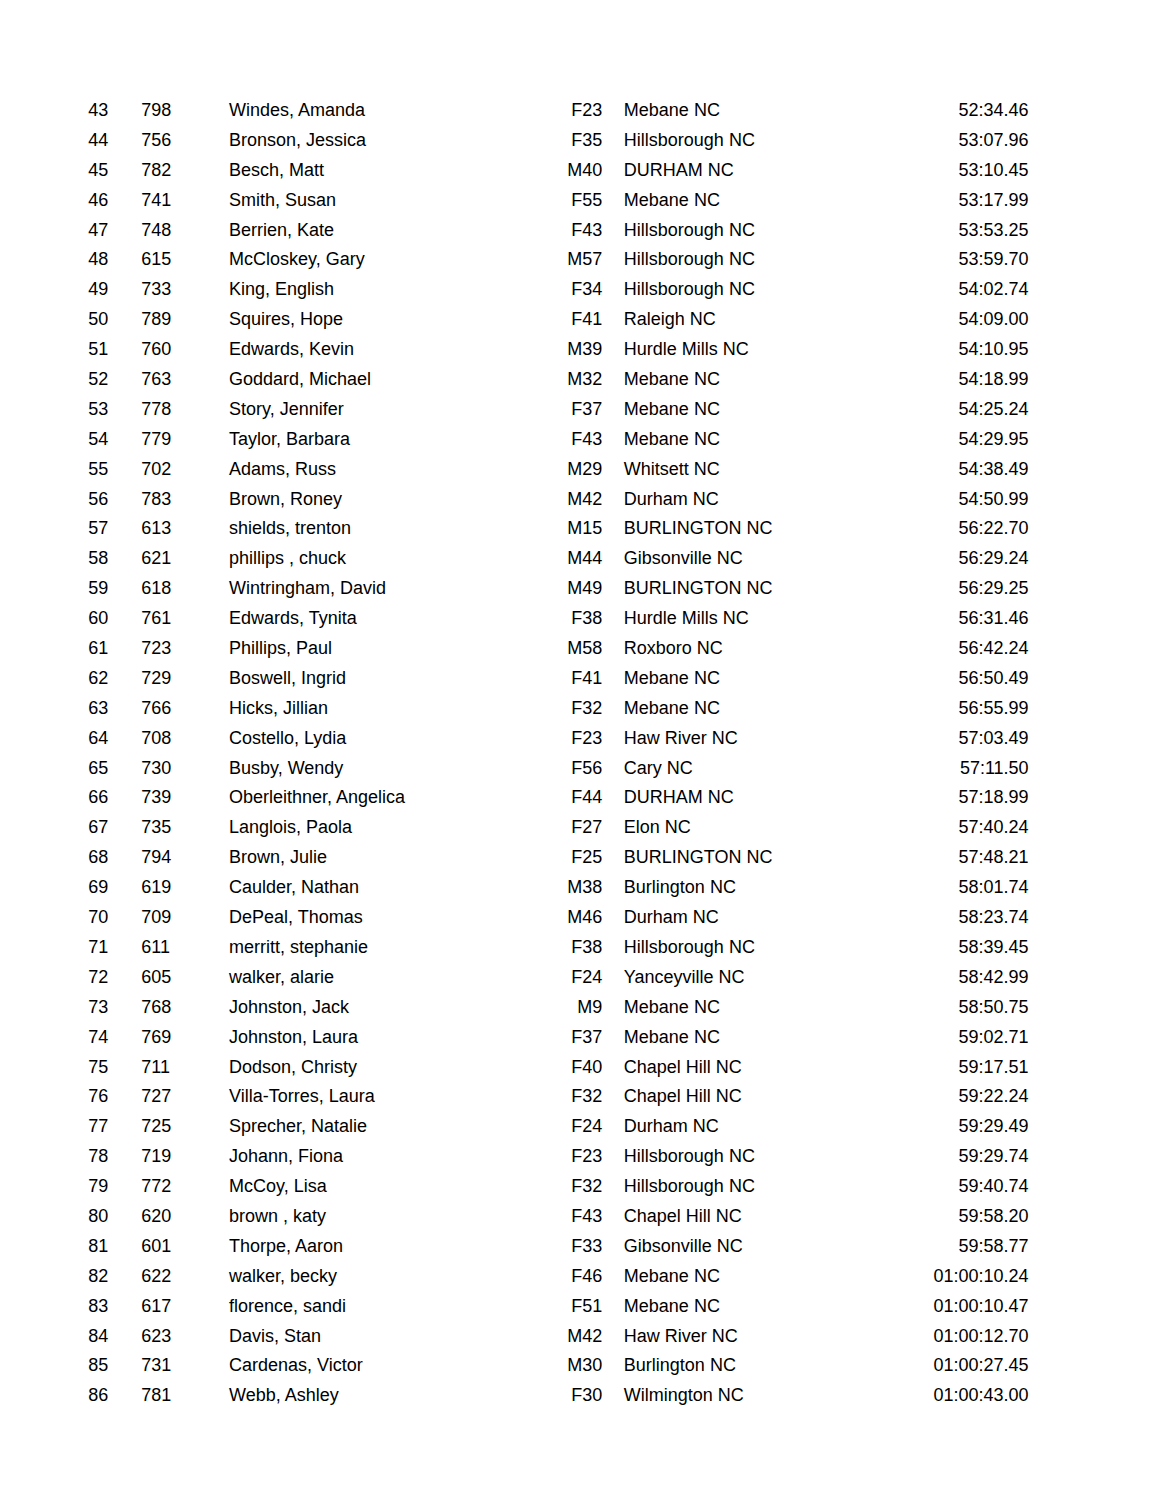| 43 | 798 | Windes, Amanda | F23 | Mebane NC | 52:34.46 |
| 44 | 756 | Bronson, Jessica | F35 | Hillsborough NC | 53:07.96 |
| 45 | 782 | Besch, Matt | M40 | DURHAM NC | 53:10.45 |
| 46 | 741 | Smith, Susan | F55 | Mebane NC | 53:17.99 |
| 47 | 748 | Berrien, Kate | F43 | Hillsborough NC | 53:53.25 |
| 48 | 615 | McCloskey, Gary | M57 | Hillsborough NC | 53:59.70 |
| 49 | 733 | King, English | F34 | Hillsborough NC | 54:02.74 |
| 50 | 789 | Squires, Hope | F41 | Raleigh NC | 54:09.00 |
| 51 | 760 | Edwards, Kevin | M39 | Hurdle Mills NC | 54:10.95 |
| 52 | 763 | Goddard, Michael | M32 | Mebane NC | 54:18.99 |
| 53 | 778 | Story, Jennifer | F37 | Mebane NC | 54:25.24 |
| 54 | 779 | Taylor, Barbara | F43 | Mebane NC | 54:29.95 |
| 55 | 702 | Adams, Russ | M29 | Whitsett NC | 54:38.49 |
| 56 | 783 | Brown, Roney | M42 | Durham NC | 54:50.99 |
| 57 | 613 | shields, trenton | M15 | BURLINGTON NC | 56:22.70 |
| 58 | 621 | phillips , chuck | M44 | Gibsonville NC | 56:29.24 |
| 59 | 618 | Wintringham, David | M49 | BURLINGTON NC | 56:29.25 |
| 60 | 761 | Edwards, Tynita | F38 | Hurdle Mills NC | 56:31.46 |
| 61 | 723 | Phillips, Paul | M58 | Roxboro NC | 56:42.24 |
| 62 | 729 | Boswell, Ingrid | F41 | Mebane NC | 56:50.49 |
| 63 | 766 | Hicks, Jillian | F32 | Mebane NC | 56:55.99 |
| 64 | 708 | Costello, Lydia | F23 | Haw River NC | 57:03.49 |
| 65 | 730 | Busby, Wendy | F56 | Cary NC | 57:11.50 |
| 66 | 739 | Oberleithner, Angelica | F44 | DURHAM NC | 57:18.99 |
| 67 | 735 | Langlois, Paola | F27 | Elon NC | 57:40.24 |
| 68 | 794 | Brown, Julie | F25 | BURLINGTON NC | 57:48.21 |
| 69 | 619 | Caulder, Nathan | M38 | Burlington NC | 58:01.74 |
| 70 | 709 | DePeal, Thomas | M46 | Durham NC | 58:23.74 |
| 71 | 611 | merritt, stephanie | F38 | Hillsborough NC | 58:39.45 |
| 72 | 605 | walker, alarie | F24 | Yanceyville NC | 58:42.99 |
| 73 | 768 | Johnston, Jack | M9 | Mebane NC | 58:50.75 |
| 74 | 769 | Johnston, Laura | F37 | Mebane NC | 59:02.71 |
| 75 | 711 | Dodson, Christy | F40 | Chapel Hill NC | 59:17.51 |
| 76 | 727 | Villa-Torres, Laura | F32 | Chapel Hill NC | 59:22.24 |
| 77 | 725 | Sprecher, Natalie | F24 | Durham NC | 59:29.49 |
| 78 | 719 | Johann, Fiona | F23 | Hillsborough NC | 59:29.74 |
| 79 | 772 | McCoy, Lisa | F32 | Hillsborough NC | 59:40.74 |
| 80 | 620 | brown , katy | F43 | Chapel Hill NC | 59:58.20 |
| 81 | 601 | Thorpe, Aaron | F33 | Gibsonville NC | 59:58.77 |
| 82 | 622 | walker, becky | F46 | Mebane NC | 01:00:10.24 |
| 83 | 617 | florence, sandi | F51 | Mebane NC | 01:00:10.47 |
| 84 | 623 | Davis, Stan | M42 | Haw River NC | 01:00:12.70 |
| 85 | 731 | Cardenas, Victor | M30 | Burlington NC | 01:00:27.45 |
| 86 | 781 | Webb, Ashley | F30 | Wilmington NC | 01:00:43.00 |